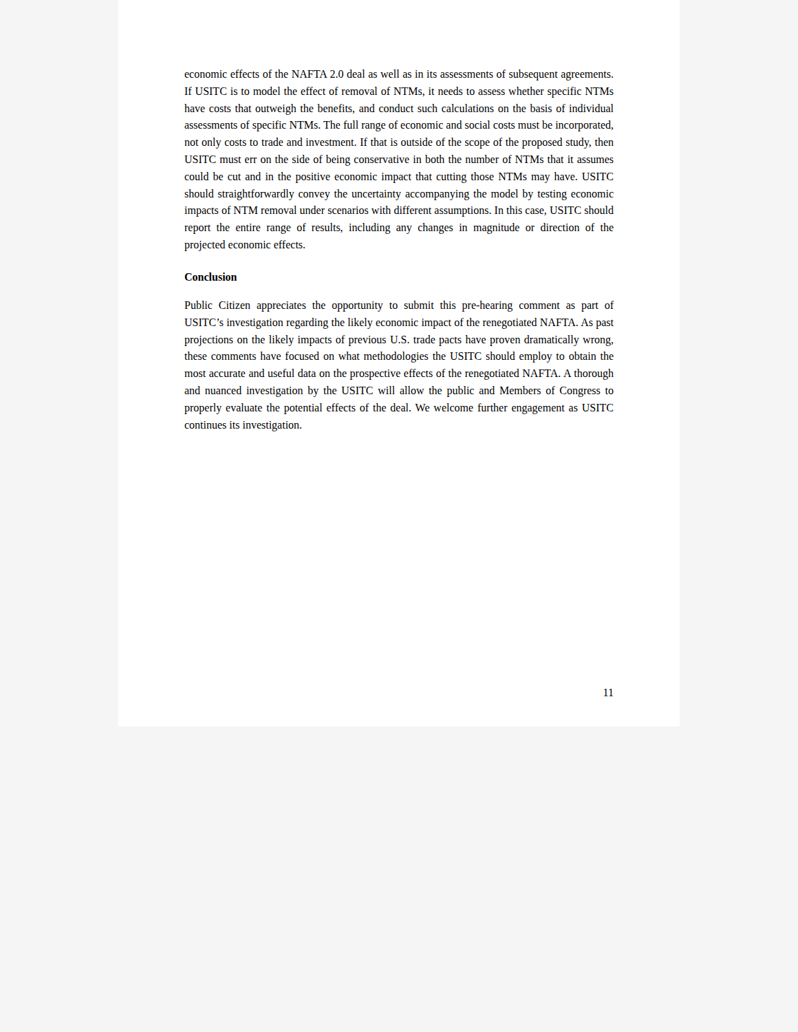economic effects of the NAFTA 2.0 deal as well as in its assessments of subsequent agreements. If USITC is to model the effect of removal of NTMs, it needs to assess whether specific NTMs have costs that outweigh the benefits, and conduct such calculations on the basis of individual assessments of specific NTMs. The full range of economic and social costs must be incorporated, not only costs to trade and investment. If that is outside of the scope of the proposed study, then USITC must err on the side of being conservative in both the number of NTMs that it assumes could be cut and in the positive economic impact that cutting those NTMs may have. USITC should straightforwardly convey the uncertainty accompanying the model by testing economic impacts of NTM removal under scenarios with different assumptions. In this case, USITC should report the entire range of results, including any changes in magnitude or direction of the projected economic effects.
Conclusion
Public Citizen appreciates the opportunity to submit this pre-hearing comment as part of USITC’s investigation regarding the likely economic impact of the renegotiated NAFTA. As past projections on the likely impacts of previous U.S. trade pacts have proven dramatically wrong, these comments have focused on what methodologies the USITC should employ to obtain the most accurate and useful data on the prospective effects of the renegotiated NAFTA. A thorough and nuanced investigation by the USITC will allow the public and Members of Congress to properly evaluate the potential effects of the deal. We welcome further engagement as USITC continues its investigation.
11